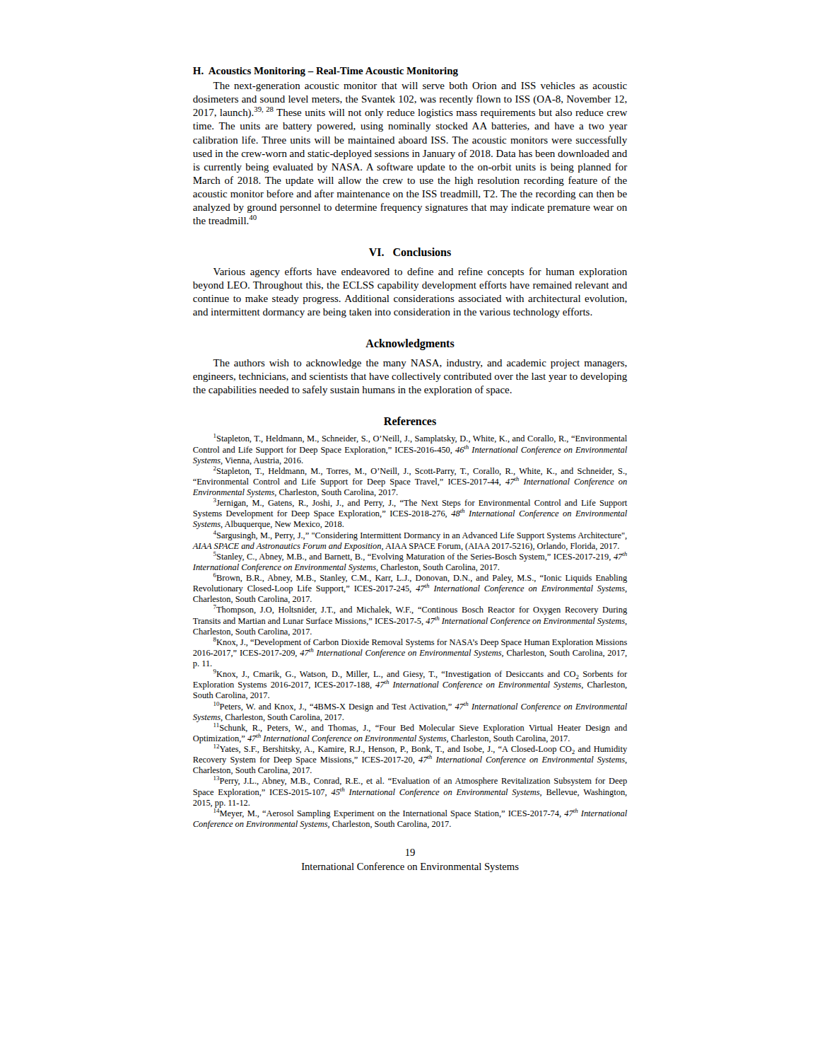H. Acoustics Monitoring – Real-Time Acoustic Monitoring
The next-generation acoustic monitor that will serve both Orion and ISS vehicles as acoustic dosimeters and sound level meters, the Svantek 102, was recently flown to ISS (OA-8, November 12, 2017, launch).39, 28 These units will not only reduce logistics mass requirements but also reduce crew time. The units are battery powered, using nominally stocked AA batteries, and have a two year calibration life. Three units will be maintained aboard ISS. The acoustic monitors were successfully used in the crew-worn and static-deployed sessions in January of 2018. Data has been downloaded and is currently being evaluated by NASA. A software update to the on-orbit units is being planned for March of 2018. The update will allow the crew to use the high resolution recording feature of the acoustic monitor before and after maintenance on the ISS treadmill, T2. The the recording can then be analyzed by ground personnel to determine frequency signatures that may indicate premature wear on the treadmill.40
VI. Conclusions
Various agency efforts have endeavored to define and refine concepts for human exploration beyond LEO. Throughout this, the ECLSS capability development efforts have remained relevant and continue to make steady progress. Additional considerations associated with architectural evolution, and intermittent dormancy are being taken into consideration in the various technology efforts.
Acknowledgments
The authors wish to acknowledge the many NASA, industry, and academic project managers, engineers, technicians, and scientists that have collectively contributed over the last year to developing the capabilities needed to safely sustain humans in the exploration of space.
References
1Stapleton, T., Heldmann, M., Schneider, S., O’Neill, J., Samplatsky, D., White, K., and Corallo, R., “Environmental Control and Life Support for Deep Space Exploration,” ICES-2016-450, 46th International Conference on Environmental Systems, Vienna, Austria, 2016.
2Stapleton, T., Heldmann, M., Torres, M., O’Neill, J., Scott-Parry, T., Corallo, R., White, K., and Schneider, S., “Environmental Control and Life Support for Deep Space Travel,” ICES-2017-44, 47th International Conference on Environmental Systems, Charleston, South Carolina, 2017.
3Jernigan, M., Gatens, R., Joshi, J., and Perry, J., “The Next Steps for Environmental Control and Life Support Systems Development for Deep Space Exploration,” ICES-2018-276, 48th International Conference on Environmental Systems, Albuquerque, New Mexico, 2018.
4Sargusingh, M., Perry, J.,” "Considering Intermittent Dormancy in an Advanced Life Support Systems Architecture", AIAA SPACE and Astronautics Forum and Exposition, AIAA SPACE Forum, (AIAA 2017-5216), Orlando, Florida, 2017.
5Stanley, C., Abney, M.B., and Barnett, B., “Evolving Maturation of the Series-Bosch System,” ICES-2017-219, 47th International Conference on Environmental Systems, Charleston, South Carolina, 2017.
6Brown, B.R., Abney, M.B., Stanley, C.M., Karr, L.J., Donovan, D.N., and Paley, M.S., “Ionic Liquids Enabling Revolutionary Closed-Loop Life Support,” ICES-2017-245, 47th International Conference on Environmental Systems, Charleston, South Carolina, 2017.
7Thompson, J.O, Holtsnider, J.T., and Michalek, W.F., “Continous Bosch Reactor for Oxygen Recovery During Transits and Martian and Lunar Surface Missions,” ICES-2017-5, 47th International Conference on Environmental Systems, Charleston, South Carolina, 2017.
8Knox, J., “Development of Carbon Dioxide Removal Systems for NASA’s Deep Space Human Exploration Missions 2016-2017,” ICES-2017-209, 47th International Conference on Environmental Systems, Charleston, South Carolina, 2017, p. 11.
9Knox, J., Cmarik, G., Watson, D., Miller, L., and Giesy, T., “Investigation of Desiccants and CO2 Sorbents for Exploration Systems 2016-2017, ICES-2017-188, 47th International Conference on Environmental Systems, Charleston, South Carolina, 2017.
10Peters, W. and Knox, J., “4BMS-X Design and Test Activation,” 47th International Conference on Environmental Systems, Charleston, South Carolina, 2017.
11Schunk, R., Peters, W., and Thomas, J., “Four Bed Molecular Sieve Exploration Virtual Heater Design and Optimization,” 47th International Conference on Environmental Systems, Charleston, South Carolina, 2017.
12Yates, S.F., Bershitsky, A., Kamire, R.J., Henson, P., Bonk, T., and Isobe, J., “A Closed-Loop CO2 and Humidity Recovery System for Deep Space Missions,” ICES-2017-20, 47th International Conference on Environmental Systems, Charleston, South Carolina, 2017.
13Perry, J.L., Abney, M.B., Conrad, R.E., et al. “Evaluation of an Atmosphere Revitalization Subsystem for Deep Space Exploration,” ICES-2015-107, 45th International Conference on Environmental Systems, Bellevue, Washington, 2015, pp. 11-12.
14Meyer, M., “Aerosol Sampling Experiment on the International Space Station,” ICES-2017-74, 47th International Conference on Environmental Systems, Charleston, South Carolina, 2017.
19 International Conference on Environmental Systems